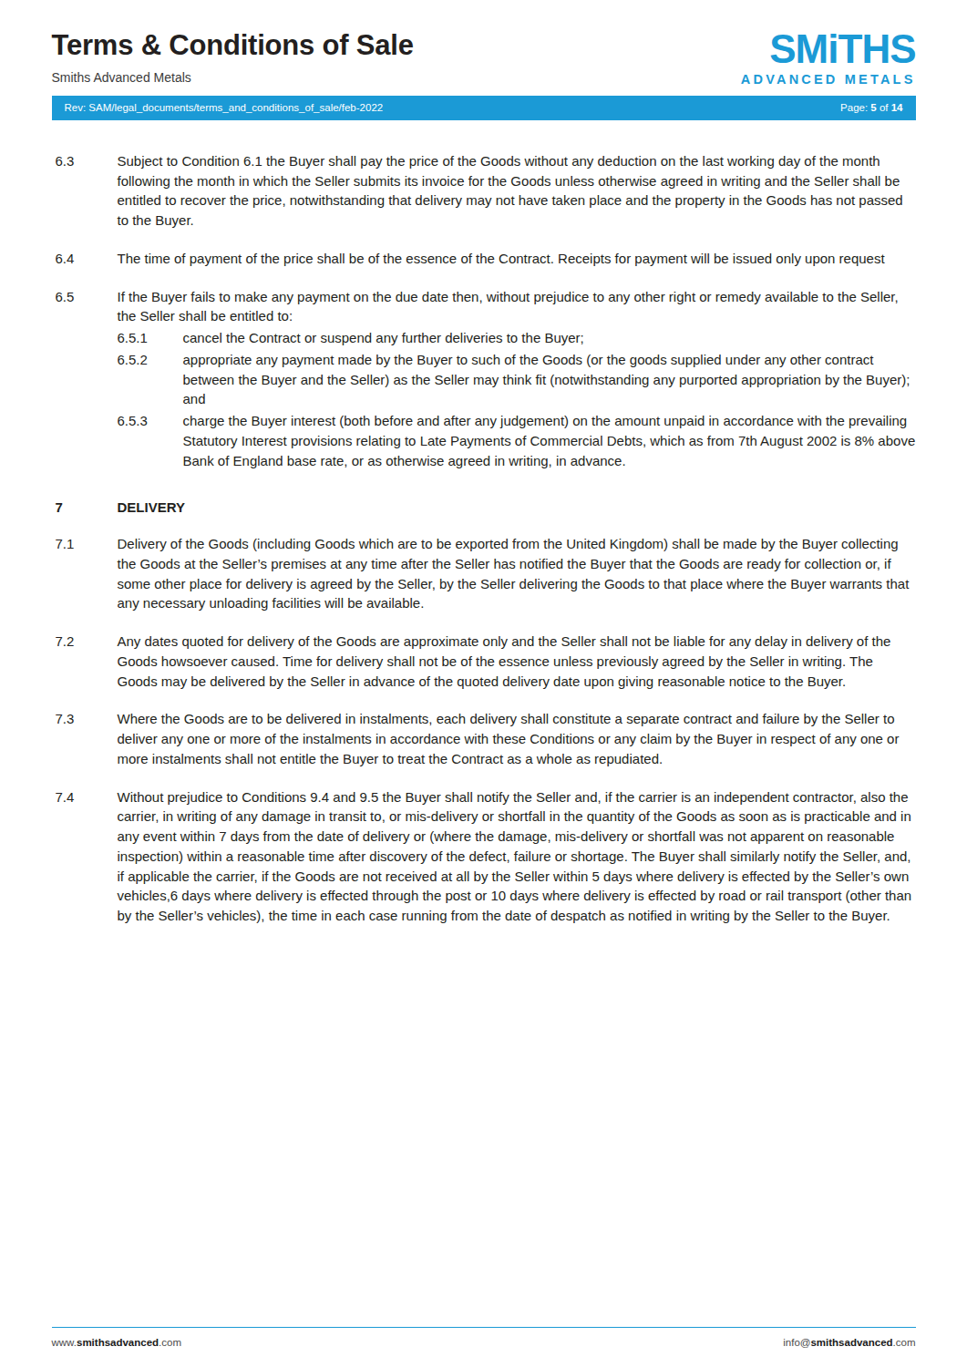Terms & Conditions of Sale
Smiths Advanced Metals
SMi THS
ADVANCED METALS
Rev: SAM/legal_documents/terms_and_conditions_of_sale/feb-2022 Page: 5 of 14
6.3
Subject to Condition 6.1 the Buyer shall pay the price of the Goods without any deduction on the last working day of the month following the month in which the Seller submits its invoice for the Goods unless otherwise agreed in writing and the Seller shall be entitled to recover the price, notwithstanding that delivery may not have taken place and the property in the Goods has not passed to the Buyer.
6.4
The time of payment of the price shall be of the essence of the Contract. Receipts for payment will be issued only upon request
6.5
If the Buyer fails to make any payment on the due date then, without prejudice to any other right or remedy available to the Seller, the Seller shall be entitled to:
6.5.1 cancel the Contract or suspend any further deliveries to the Buyer;
6.5.2 appropriate any payment made by the Buyer to such of the Goods (or the goods supplied under any other contract between the Buyer and the Seller) as the Seller may think fit (notwithstanding any purported appropriation by the Buyer); and
6.5.3 charge the Buyer interest (both before and after any judgement) on the amount unpaid in accordance with the prevailing Statutory Interest provisions relating to Late Payments of Commercial Debts, which as from 7th August 2002 is 8% above Bank of England base rate, or as otherwise agreed in writing, in advance.
7 DELIVERY
7.1
Delivery of the Goods (including Goods which are to be exported from the United Kingdom) shall be made by the Buyer collecting the Goods at the Seller’s premises at any time after the Seller has notified the Buyer that the Goods are ready for collection or, if some other place for delivery is agreed by the Seller, by the Seller delivering the Goods to that place where the Buyer warrants that any necessary unloading facilities will be available.
7.2
Any dates quoted for delivery of the Goods are approximate only and the Seller shall not be liable for any delay in delivery of the Goods howsoever caused. Time for delivery shall not be of the essence unless previously agreed by the Seller in writing. The Goods may be delivered by the Seller in advance of the quoted delivery date upon giving reasonable notice to the Buyer.
7.3
Where the Goods are to be delivered in instalments, each delivery shall constitute a separate contract and failure by the Seller to deliver any one or more of the instalments in accordance with these Conditions or any claim by the Buyer in respect of any one or more instalments shall not entitle the Buyer to treat the Contract as a whole as repudiated.
7.4
Without prejudice to Conditions 9.4 and 9.5 the Buyer shall notify the Seller and, if the carrier is an independent contractor, also the carrier, in writing of any damage in transit to, or mis-delivery or shortfall in the quantity of the Goods as soon as is practicable and in any event within 7 days from the date of delivery or (where the damage, mis-delivery or shortfall was not apparent on reasonable inspection) within a reasonable time after discovery of the defect, failure or shortage. The Buyer shall similarly notify the Seller, and, if applicable the carrier, if the Goods are not received at all by the Seller within 5 days where delivery is effected by the Seller’s own vehicles,6 days where delivery is effected through the post or 10 days where delivery is effected by road or rail transport (other than by the Seller’s vehicles), the time in each case running from the date of despatch as notified in writing by the Seller to the Buyer.
www.smithsadvanced.com
info@smithsadvanced.com